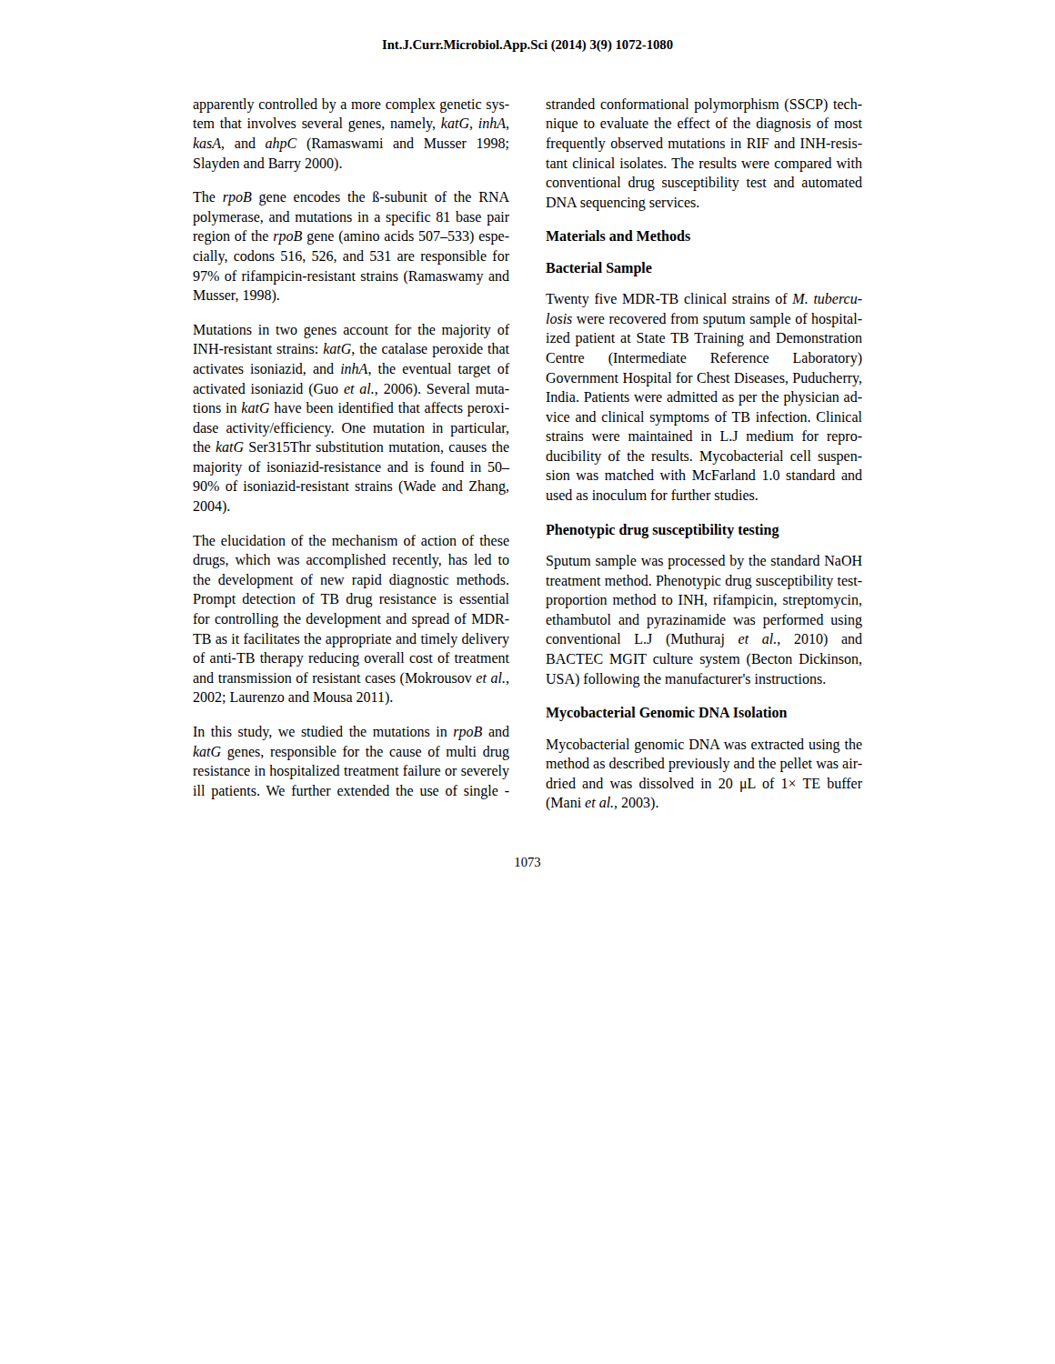Int.J.Curr.Microbiol.App.Sci (2014) 3(9) 1072-1080
apparently controlled by a more complex genetic system that involves several genes, namely, katG, inhA, kasA, and ahpC (Ramaswami and Musser 1998; Slayden and Barry 2000).
The rpoB gene encodes the ß-subunit of the RNA polymerase, and mutations in a specific 81 base pair region of the rpoB gene (amino acids 507–533) especially, codons 516, 526, and 531 are responsible for 97% of rifampicin-resistant strains (Ramaswamy and Musser, 1998).
Mutations in two genes account for the majority of INH-resistant strains: katG, the catalase peroxide that activates isoniazid, and inhA, the eventual target of activated isoniazid (Guo et al., 2006). Several mutations in katG have been identified that affects peroxidase activity/efficiency. One mutation in particular, the katG Ser315Thr substitution mutation, causes the majority of isoniazid-resistance and is found in 50–90% of isoniazid-resistant strains (Wade and Zhang, 2004).
The elucidation of the mechanism of action of these drugs, which was accomplished recently, has led to the development of new rapid diagnostic methods. Prompt detection of TB drug resistance is essential for controlling the development and spread of MDR-TB as it facilitates the appropriate and timely delivery of anti-TB therapy reducing overall cost of treatment and transmission of resistant cases (Mokrousov et al., 2002; Laurenzo and Mousa 2011).
In this study, we studied the mutations in rpoB and katG genes, responsible for the cause of multi drug resistance in hospitalized treatment failure or severely ill patients. We further extended the use of single - stranded conformational polymorphism (SSCP) technique to evaluate the effect of the diagnosis of most frequently observed mutations in RIF and INH-resistant clinical isolates. The results were compared with conventional drug susceptibility test and automated DNA sequencing services.
Materials and Methods
Bacterial Sample
Twenty five MDR-TB clinical strains of M. tuberculosis were recovered from sputum sample of hospitalized patient at State TB Training and Demonstration Centre (Intermediate Reference Laboratory) Government Hospital for Chest Diseases, Puducherry, India. Patients were admitted as per the physician advice and clinical symptoms of TB infection. Clinical strains were maintained in L.J medium for reproducibility of the results. Mycobacterial cell suspension was matched with McFarland 1.0 standard and used as inoculum for further studies.
Phenotypic drug susceptibility testing
Sputum sample was processed by the standard NaOH treatment method. Phenotypic drug susceptibility test-proportion method to INH, rifampicin, streptomycin, ethambutol and pyrazinamide was performed using conventional L.J (Muthuraj et al., 2010) and BACTEC MGIT culture system (Becton Dickinson, USA) following the manufacturer's instructions.
Mycobacterial Genomic DNA Isolation
Mycobacterial genomic DNA was extracted using the method as described previously and the pellet was air-dried and was dissolved in 20 μL of 1× TE buffer (Mani et al., 2003).
1073